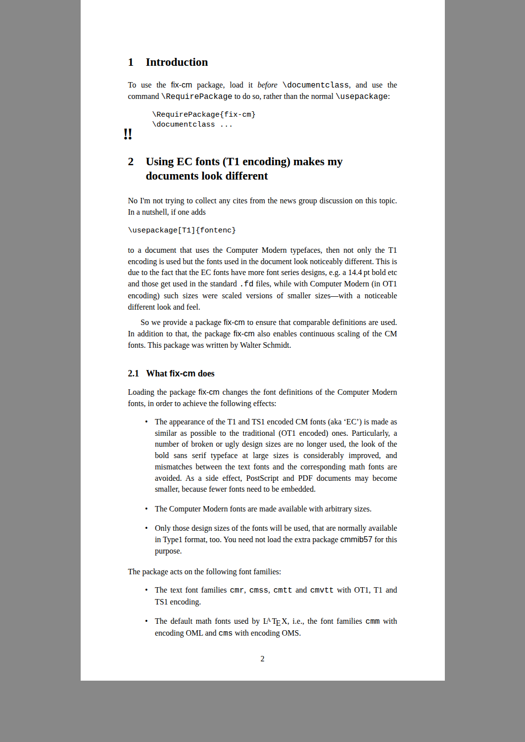!!
1 Introduction
To use the fix-cm package, load it before \documentclass, and use the command \RequirePackage to do so, rather than the normal \usepackage:
\RequirePackage{fix-cm}
\documentclass ...
2 Using EC fonts (T1 encoding) makes my documents look different
No I'm not trying to collect any cites from the news group discussion on this topic. In a nutshell, if one adds
\usepackage[T1]{fontenc}
to a document that uses the Computer Modern typefaces, then not only the T1 encoding is used but the fonts used in the document look noticeably different. This is due to the fact that the EC fonts have more font series designs, e.g. a 14.4 pt bold etc and those get used in the standard .fd files, while with Computer Modern (in OT1 encoding) such sizes were scaled versions of smaller sizes—with a noticeable different look and feel.
So we provide a package fix-cm to ensure that comparable definitions are used. In addition to that, the package fix-cm also enables continuous scaling of the CM fonts. This package was written by Walter Schmidt.
2.1 What fix-cm does
Loading the package fix-cm changes the font definitions of the Computer Modern fonts, in order to achieve the following effects:
The appearance of the T1 and TS1 encoded CM fonts (aka ‘EC’) is made as similar as possible to the traditional (OT1 encoded) ones. Particularly, a number of broken or ugly design sizes are no longer used, the look of the bold sans serif typeface at large sizes is considerably improved, and mismatches between the text fonts and the corresponding math fonts are avoided. As a side effect, PostScript and PDF documents may become smaller, because fewer fonts need to be embedded.
The Computer Modern fonts are made available with arbitrary sizes.
Only those design sizes of the fonts will be used, that are normally available in Type1 format, too. You need not load the extra package cmmib57 for this purpose.
The package acts on the following font families:
The text font families cmr, cmss, cmtt and cmvtt with OT1, T1 and TS1 encoding.
The default math fonts used by LATEX, i.e., the font families cmm with encoding OML and cms with encoding OMS.
2